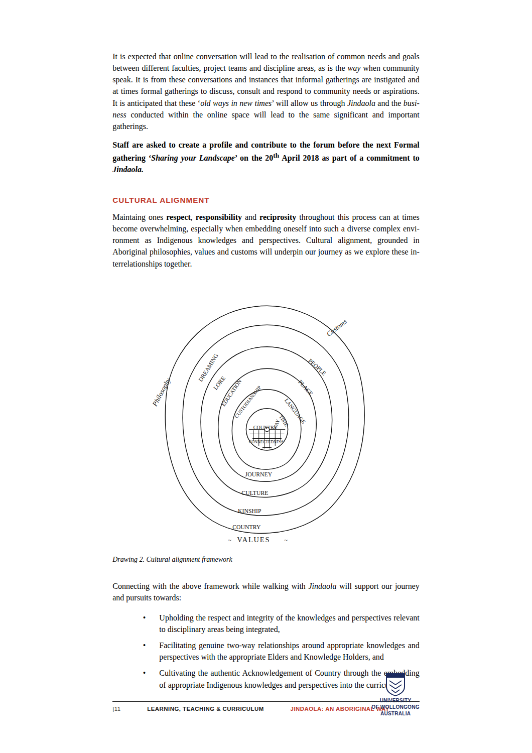It is expected that online conversation will lead to the realisation of common needs and goals between different faculties, project teams and discipline areas, as is the way when community speak. It is from these conversations and instances that informal gatherings are instigated and at times formal gatherings to discuss, consult and respond to community needs or aspirations. It is anticipated that these ‘old ways in new times’ will allow us through Jindaola and the business conducted within the online space will lead to the same significant and important gatherings.
Staff are asked to create a profile and contribute to the forum before the next Formal gathering ‘Sharing your Landscape’ on the 20th April 2018 as part of a commitment to Jindaola.
Cultural Alignment
Maintaing ones respect, responsibility and reciprosity throughout this process can at times become overwhelming, especially when embedding oneself into such a diverse complex environment as Indigenous knowledges and perspectives. Cultural alignment, grounded in Aboriginal philosophies, values and customs will underpin our journey as we explore these interrelationships together.
Philosophy Customs VALUES ~ ~ DREAMING LORE PEOPLE PLACE EDUCATION LANGUAGE CUSTODIANSHIP TIME COUNTRY WAY CONNECTEDNESS JOURNEY CULTURE KINSHIP COUNTRY
Drawing 2. Cultural alignment framework
Connecting with the above framework while walking with Jindaola will support our journey and pursuits towards:
Upholding the respect and integrity of the knowledges and perspectives relevant to disciplinary areas being integrated,
Facilitating genuine two-way relationships around appropriate knowledges and perspectives with the appropriate Elders and Knowledge Holders, and
Cultivating the authentic Acknowledgement of Country through the embedding of appropriate Indigenous knowledges and perspectives into the curriculum.
|11 LEARNING, TEACHING & CURRICULUM JINDAOLA: AN ABORIGINAL WAY
University
of Wollongong
Australia